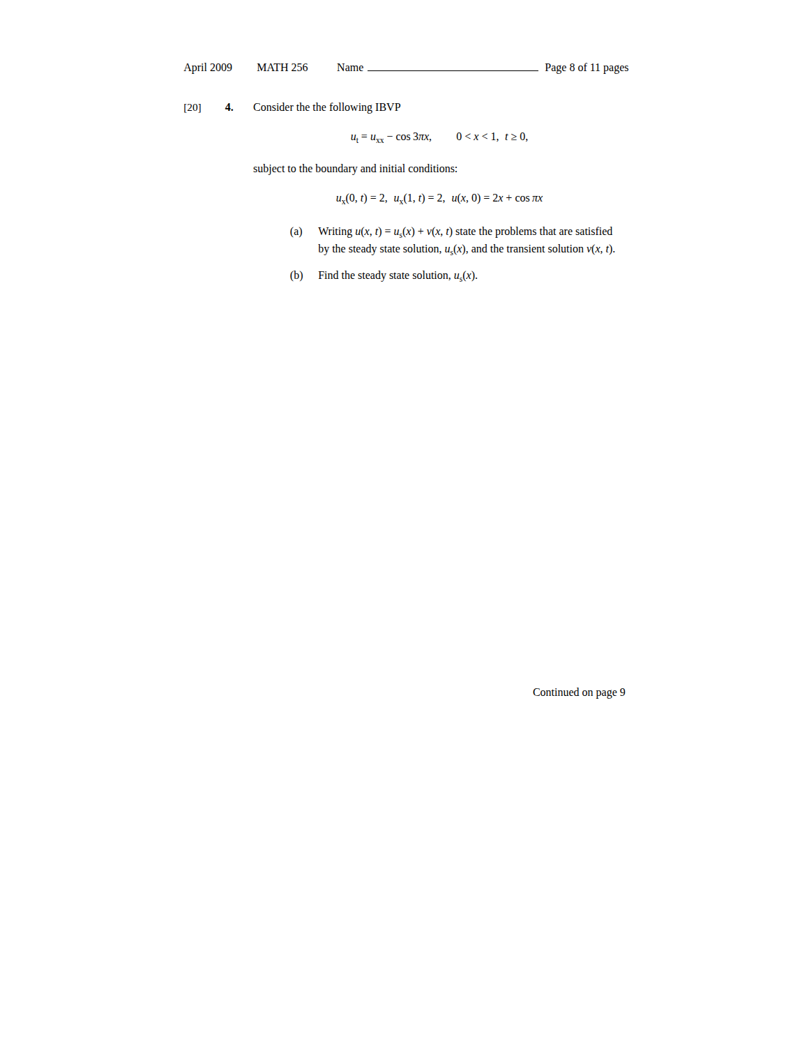April 2009 MATH 256 Name Page 8 of 11 pages
[20]
4.
Consider the the following IBVP
ut = uxx − cos 3πx, 0 < x < 1, t ≥ 0,
subject to the boundary and initial conditions:
ux(0, t) = 2, ux(1, t) = 2, u(x, 0) = 2x + cos πx
(a)
Writing u(x, t) = us(x) + v(x, t) state the problems that are satisfied by the steady state solution, us(x), and the transient solution v(x, t).
(b)
Find the steady state solution, us(x).
Continued on page 9